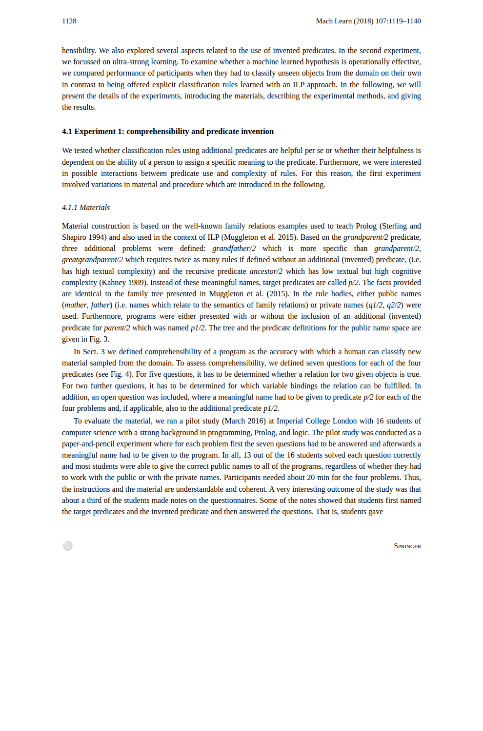1128 Mach Learn (2018) 107:1119–1140
hensibility. We also explored several aspects related to the use of invented predicates. In the second experiment, we focussed on ultra-strong learning. To examine whether a machine learned hypothesis is operationally effective, we compared performance of participants when they had to classify unseen objects from the domain on their own in contrast to being offered explicit classification rules learned with an ILP approach. In the following, we will present the details of the experiments, introducing the materials, describing the experimental methods, and giving the results.
4.1 Experiment 1: comprehensibility and predicate invention
We tested whether classification rules using additional predicates are helpful per se or whether their helpfulness is dependent on the ability of a person to assign a specific meaning to the predicate. Furthermore, we were interested in possible interactions between predicate use and complexity of rules. For this reason, the first experiment involved variations in material and procedure which are introduced in the following.
4.1.1 Materials
Material construction is based on the well-known family relations examples used to teach Prolog (Sterling and Shapiro 1994) and also used in the context of ILP (Muggleton et al. 2015). Based on the grandparent/2 predicate, three additional problems were defined: grandfather/2 which is more specific than grandparent/2, greatgrandparent/2 which requires twice as many rules if defined without an additional (invented) predicate, (i.e. has high textual complexity) and the recursive predicate ancestor/2 which has low textual but high cognitive complexity (Kahney 1989). Instead of these meaningful names, target predicates are called p/2. The facts provided are identical to the family tree presented in Muggleton et al. (2015). In the rule bodies, either public names (mother, father) (i.e. names which relate to the semantics of family relations) or private names (q1/2, q2/2) were used. Furthermore, programs were either presented with or without the inclusion of an additional (invented) predicate for parent/2 which was named p1/2. The tree and the predicate definitions for the public name space are given in Fig. 3.
In Sect. 3 we defined comprehensibility of a program as the accuracy with which a human can classify new material sampled from the domain. To assess comprehensibility, we defined seven questions for each of the four predicates (see Fig. 4). For five questions, it has to be determined whether a relation for two given objects is true. For two further questions, it has to be determined for which variable bindings the relation can be fulfilled. In addition, an open question was included, where a meaningful name had to be given to predicate p/2 for each of the four problems and, if applicable, also to the additional predicate p1/2.
To evaluate the material, we ran a pilot study (March 2016) at Imperial College London with 16 students of computer science with a strong background in programming, Prolog, and logic. The pilot study was conducted as a paper-and-pencil experiment where for each problem first the seven questions had to be answered and afterwards a meaningful name had to be given to the program. In all, 13 out of the 16 students solved each question correctly and most students were able to give the correct public names to all of the programs, regardless of whether they had to work with the public or with the private names. Participants needed about 20 min for the four problems. Thus, the instructions and the material are understandable and coherent. A very interesting outcome of the study was that about a third of the students made notes on the questionnaires. Some of the notes showed that students first named the target predicates and the invented predicate and then answered the questions. That is, students gave
⚪ Springer